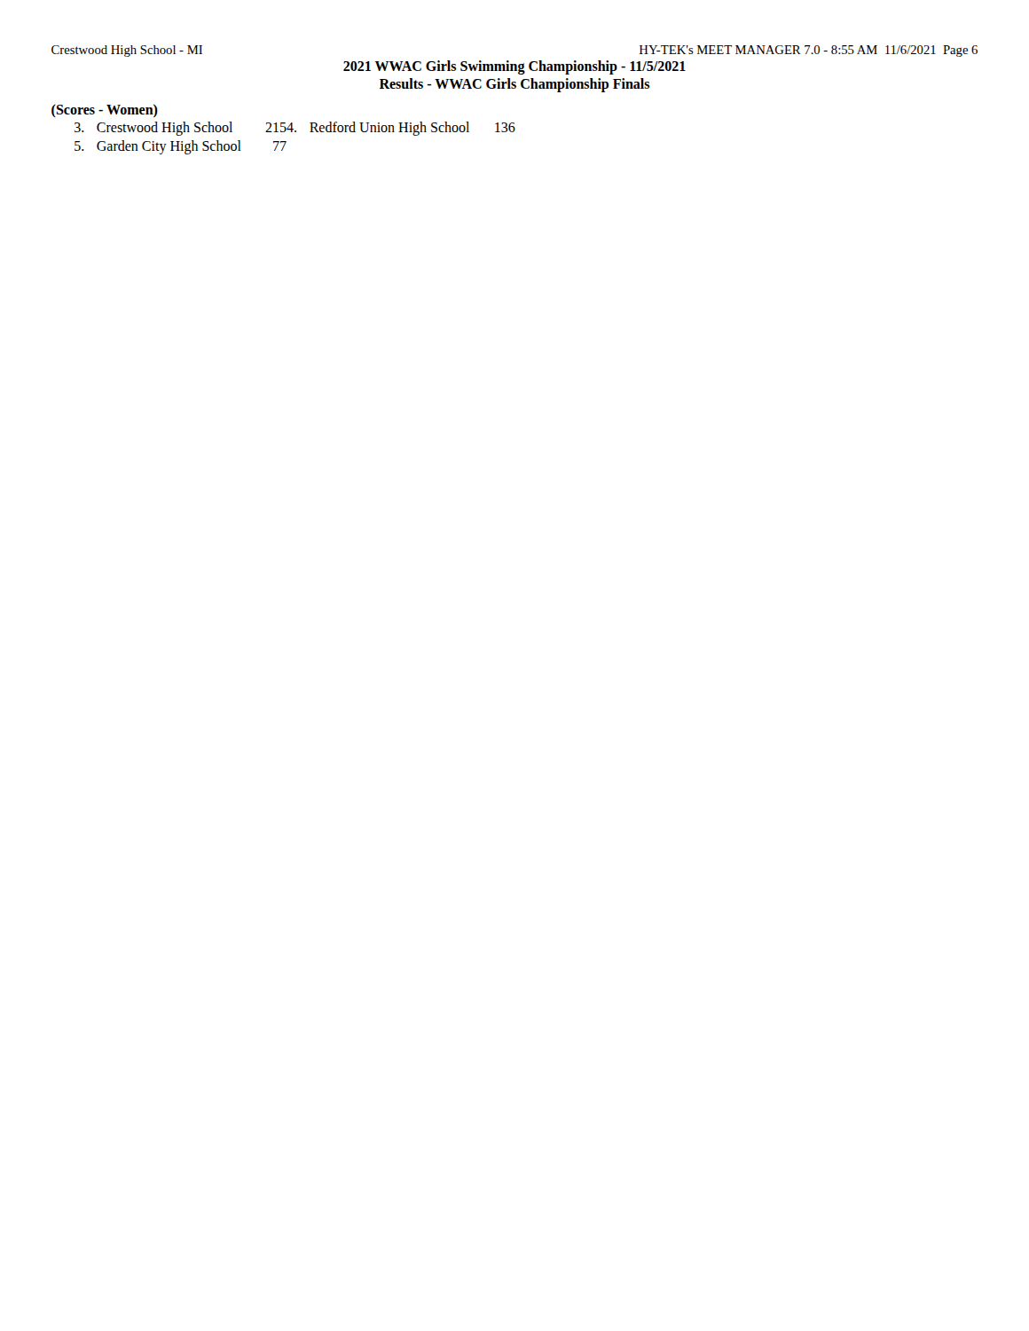Crestwood High School - MI HY-TEK's MEET MANAGER 7.0 - 8:55 AM 11/6/2021 Page 6
2021 WWAC Girls Swimming Championship - 11/5/2021
Results - WWAC Girls Championship Finals
(Scores - Women)
| 3. | Crestwood High School | 215 | 4. | Redford Union High School | 136 |
| 5. | Garden City High School | 77 | | | |